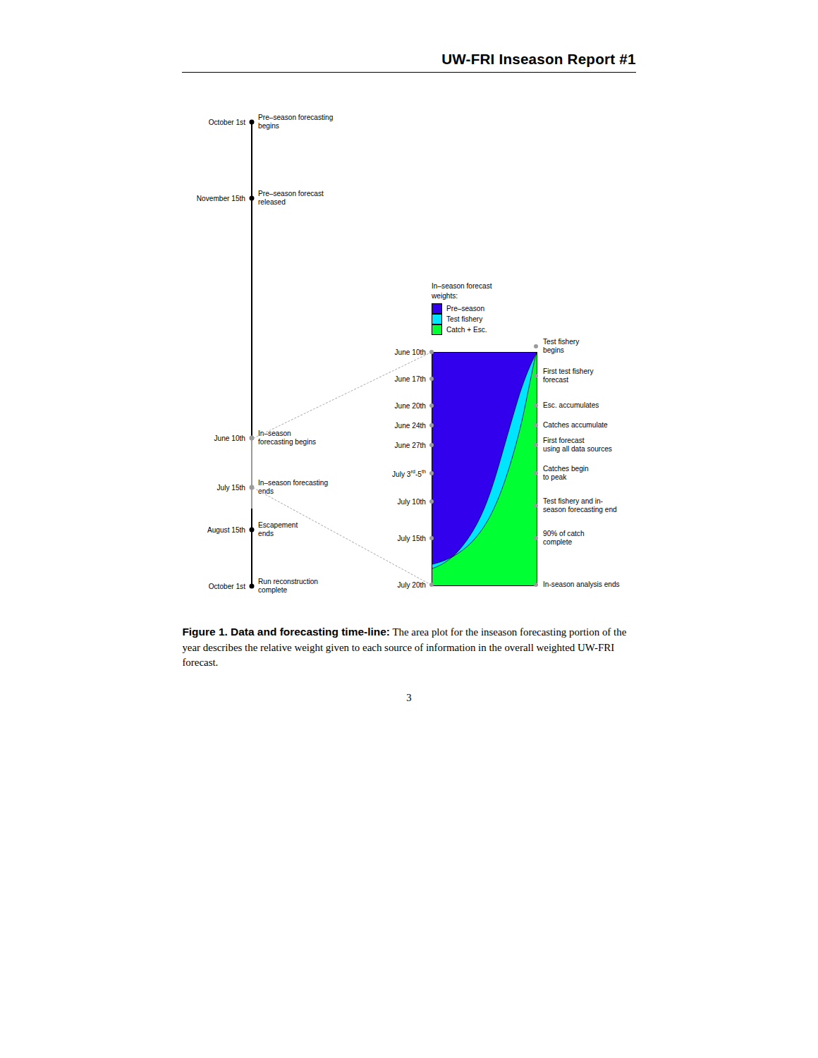UW-FRI Inseason Report #1
October 1st
November 15th
June 10th
July 15th
August 15th
October 1st
Pre–season forecasting
begins
Pre–season forecast
released
In–season
forecasting begins
In–season forecasting
ends
Escapement
ends
Run reconstruction
complete
In–season forecast
weights:
Pre–season
Test fishery
Catch + Esc.
June 10th
June 17th
June 20th
June 24th
June 27th
July 3rd-5th
July 10th
July 15th
July 20th
Test fishery
begins
First test fishery
forecast
Esc. accumulates
Catches accumulate
First forecast
using all data sources
Catches begin
to peak
Test fishery and in-
season forecasting end
90% of catch
complete
In-season analysis ends
Figure 1. Data and forecasting time-line: The area plot for the inseason forecasting portion of the year describes the relative weight given to each source of information in the overall weighted UW-FRI forecast.
3